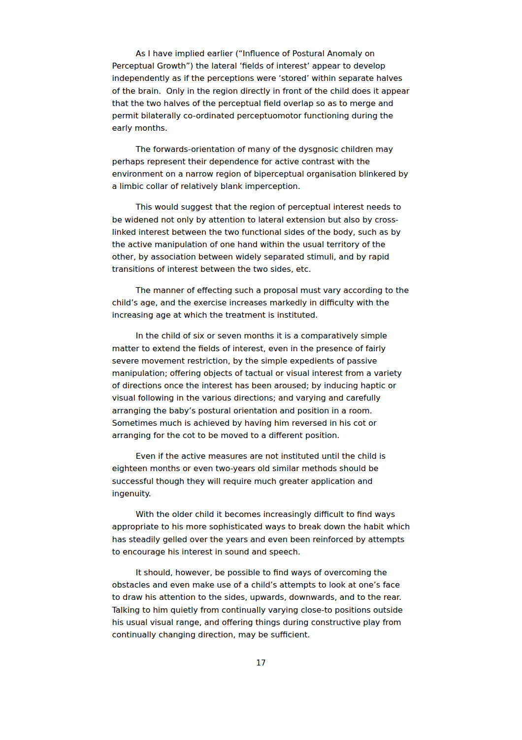As I have implied earlier (“Influence of Postural Anomaly on Perceptual Growth”) the lateral ‘fields of interest’ appear to develop independently as if the perceptions were ‘stored’ within separate halves of the brain. Only in the region directly in front of the child does it appear that the two halves of the perceptual field overlap so as to merge and permit bilaterally co-ordinated perceptuomotor functioning during the early months.
The forwards-orientation of many of the dysgnosic children may perhaps represent their dependence for active contrast with the environment on a narrow region of biperceptual organisation blinkered by a limbic collar of relatively blank imperception.
This would suggest that the region of perceptual interest needs to be widened not only by attention to lateral extension but also by cross-linked interest between the two functional sides of the body, such as by the active manipulation of one hand within the usual territory of the other, by association between widely separated stimuli, and by rapid transitions of interest between the two sides, etc.
The manner of effecting such a proposal must vary according to the child’s age, and the exercise increases markedly in difficulty with the increasing age at which the treatment is instituted.
In the child of six or seven months it is a comparatively simple matter to extend the fields of interest, even in the presence of fairly severe movement restriction, by the simple expedients of passive manipulation; offering objects of tactual or visual interest from a variety of directions once the interest has been aroused; by inducing haptic or visual following in the various directions; and varying and carefully arranging the baby’s postural orientation and position in a room. Sometimes much is achieved by having him reversed in his cot or arranging for the cot to be moved to a different position.
Even if the active measures are not instituted until the child is eighteen months or even two-years old similar methods should be successful though they will require much greater application and ingenuity.
With the older child it becomes increasingly difficult to find ways appropriate to his more sophisticated ways to break down the habit which has steadily gelled over the years and even been reinforced by attempts to encourage his interest in sound and speech.
It should, however, be possible to find ways of overcoming the obstacles and even make use of a child’s attempts to look at one’s face to draw his attention to the sides, upwards, downwards, and to the rear. Talking to him quietly from continually varying close-to positions outside his usual visual range, and offering things during constructive play from continually changing direction, may be sufficient.
17